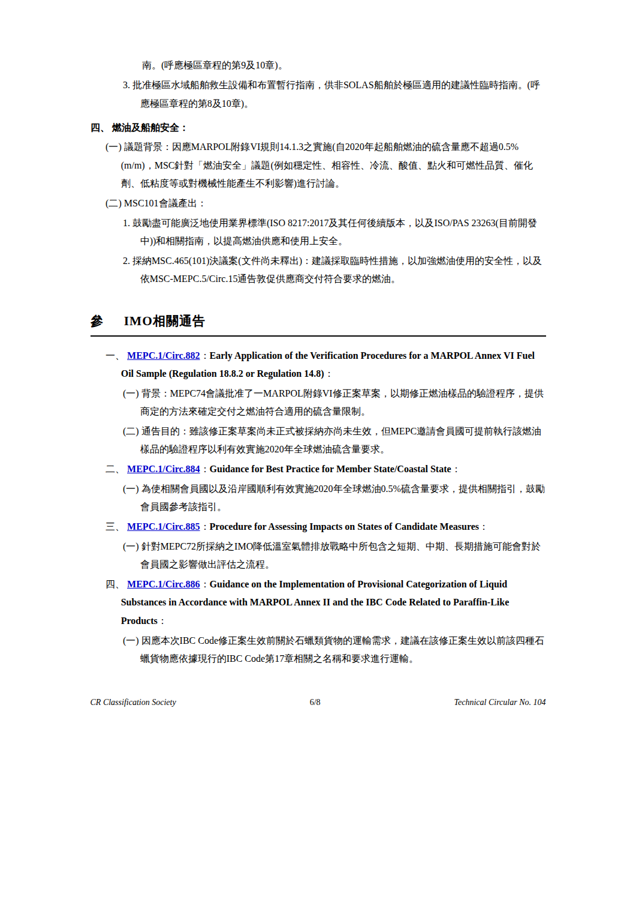南。(呼應極區章程的第9及10章)。
3. 批准極區水域船舶救生設備和布置暫行指南，供非SOLAS船舶於極區適用的建議性臨時指南。(呼應極區章程的第8及10章)。
四、 燃油及船舶安全：
(一) 議題背景：因應MARPOL附錄VI規則14.1.3之實施(自2020年起船舶燃油的硫含量應不超過0.5%(m/m)，MSC針對「燃油安全」議題(例如穩定性、相容性、冷流、酸值、點火和可燃性品質、催化劑、低粘度等或對機械性能產生不利影響)進行討論。
(二) MSC101會議產出：
1. 鼓勵盡可能廣泛地使用業界標準(ISO 8217:2017及其任何後續版本，以及ISO/PAS 23263(目前開發中))和相關指南，以提高燃油供應和使用上安全。
2. 採納MSC.465(101)決議案(文件尚未釋出)：建議採取臨時性措施，以加強燃油使用的安全性，以及依MSC-MEPC.5/Circ.15通告敦促供應商交付符合要求的燃油。
參IMO相關通告
一、 MEPC.1/Circ.882：Early Application of the Verification Procedures for a MARPOL Annex VI Fuel Oil Sample (Regulation 18.8.2 or Regulation 14.8)：
(一) 背景：MEPC74會議批准了一MARPOL附錄VI修正案草案，以期修正燃油樣品的驗證程序，提供商定的方法來確定交付之燃油符合適用的硫含量限制。
(二) 通告目的：雖該修正案草案尚未正式被採納亦尚未生效，但MEPC邀請會員國可提前執行該燃油樣品的驗證程序以利有效實施2020年全球燃油硫含量要求。
二、 MEPC.1/Circ.884：Guidance for Best Practice for Member State/Coastal State：
(一) 為使相關會員國以及沿岸國順利有效實施2020年全球燃油0.5%硫含量要求，提供相關指引，鼓勵會員國參考該指引。
三、 MEPC.1/Circ.885：Procedure for Assessing Impacts on States of Candidate Measures：
(一) 針對MEPC72所採納之IMO降低溫室氣體排放戰略中所包含之短期、中期、長期措施可能會對於會員國之影響做出評估之流程。
四、 MEPC.1/Circ.886：Guidance on the Implementation of Provisional Categorization of Liquid Substances in Accordance with MARPOL Annex II and the IBC Code Related to Paraffin-Like Products：
(一) 因應本次IBC Code修正案生效前關於石蠟類貨物的運輸需求，建議在該修正案生效以前該四種石蠟貨物應依據現行的IBC Code第17章相關之名稱和要求進行運輸。
CR Classification Society 6/8 Technical Circular No. 104